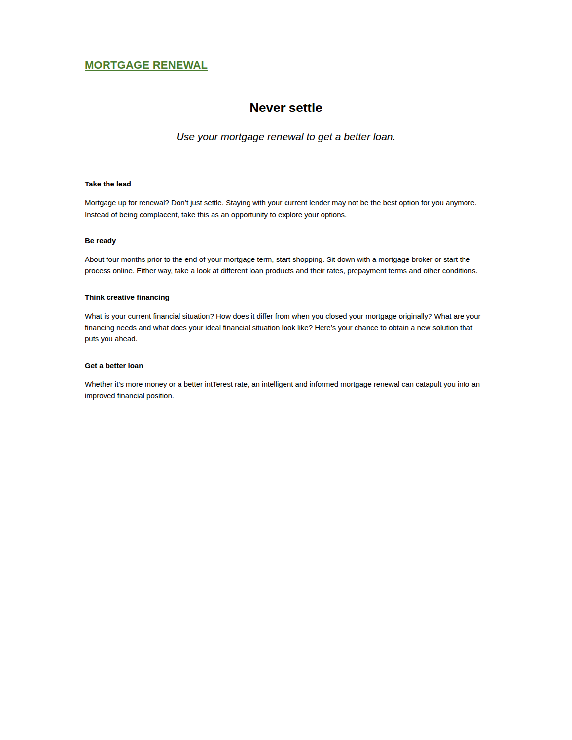MORTGAGE RENEWAL
Never settle
Use your mortgage renewal to get a better loan.
Take the lead
Mortgage up for renewal? Don’t just settle. Staying with your current lender may not be the best option for you anymore. Instead of being complacent, take this as an opportunity to explore your options.
Be ready
About four months prior to the end of your mortgage term, start shopping. Sit down with a mortgage broker or start the process online. Either way, take a look at different loan products and their rates, prepayment terms and other conditions.
Think creative financing
What is your current financial situation? How does it differ from when you closed your mortgage originally? What are your financing needs and what does your ideal financial situation look like? Here’s your chance to obtain a new solution that puts you ahead.
Get a better loan
Whether it’s more money or a better intTerest rate, an intelligent and informed mortgage renewal can catapult you into an improved financial position.